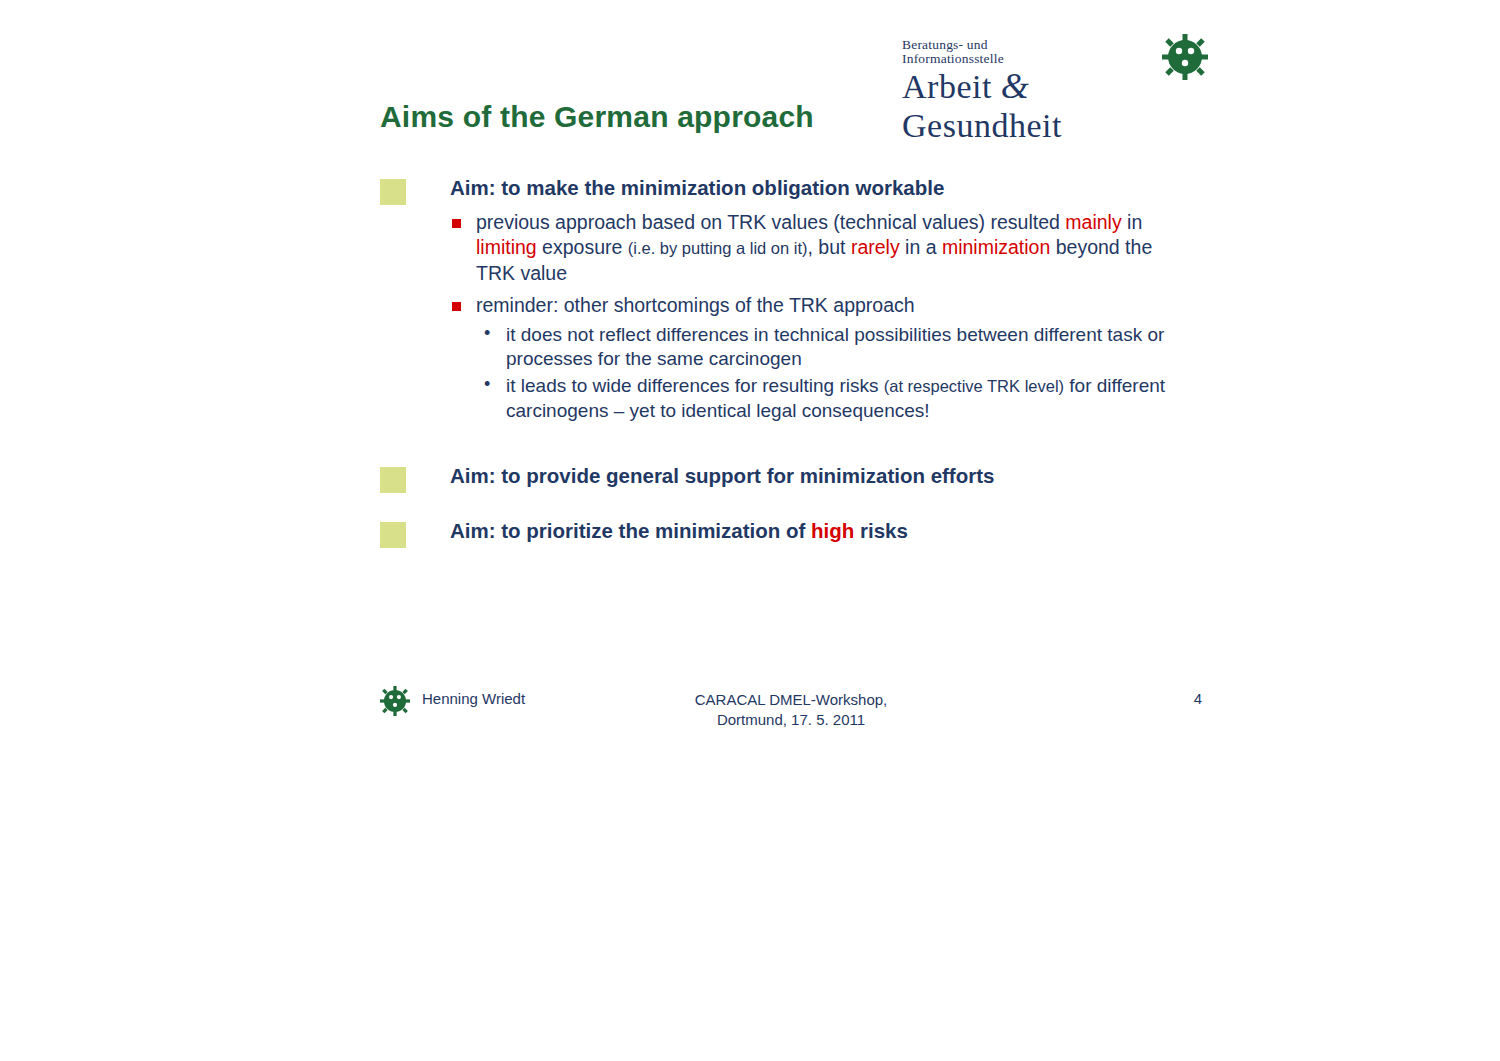Beratungs- und
Informationsstelle
Arbeit &
Gesundheit
Aims of the German approach
Aim: to make the minimization obligation workable
previous approach based on TRK values (technical values) resulted mainly in limiting exposure (i.e. by putting a lid on it), but rarely in a minimization beyond the TRK value
reminder: other shortcomings of the TRK approach
it does not reflect differences in technical possibilities between different task or processes for the same carcinogen
it leads to wide differences for resulting risks (at respective TRK level) for different carcinogens – yet to identical legal consequences!
Aim: to provide general support for minimization efforts
Aim: to prioritize the minimization of high risks
Henning Wriedt
CARACAL DMEL-Workshop,
Dortmund, 17. 5. 2011
4